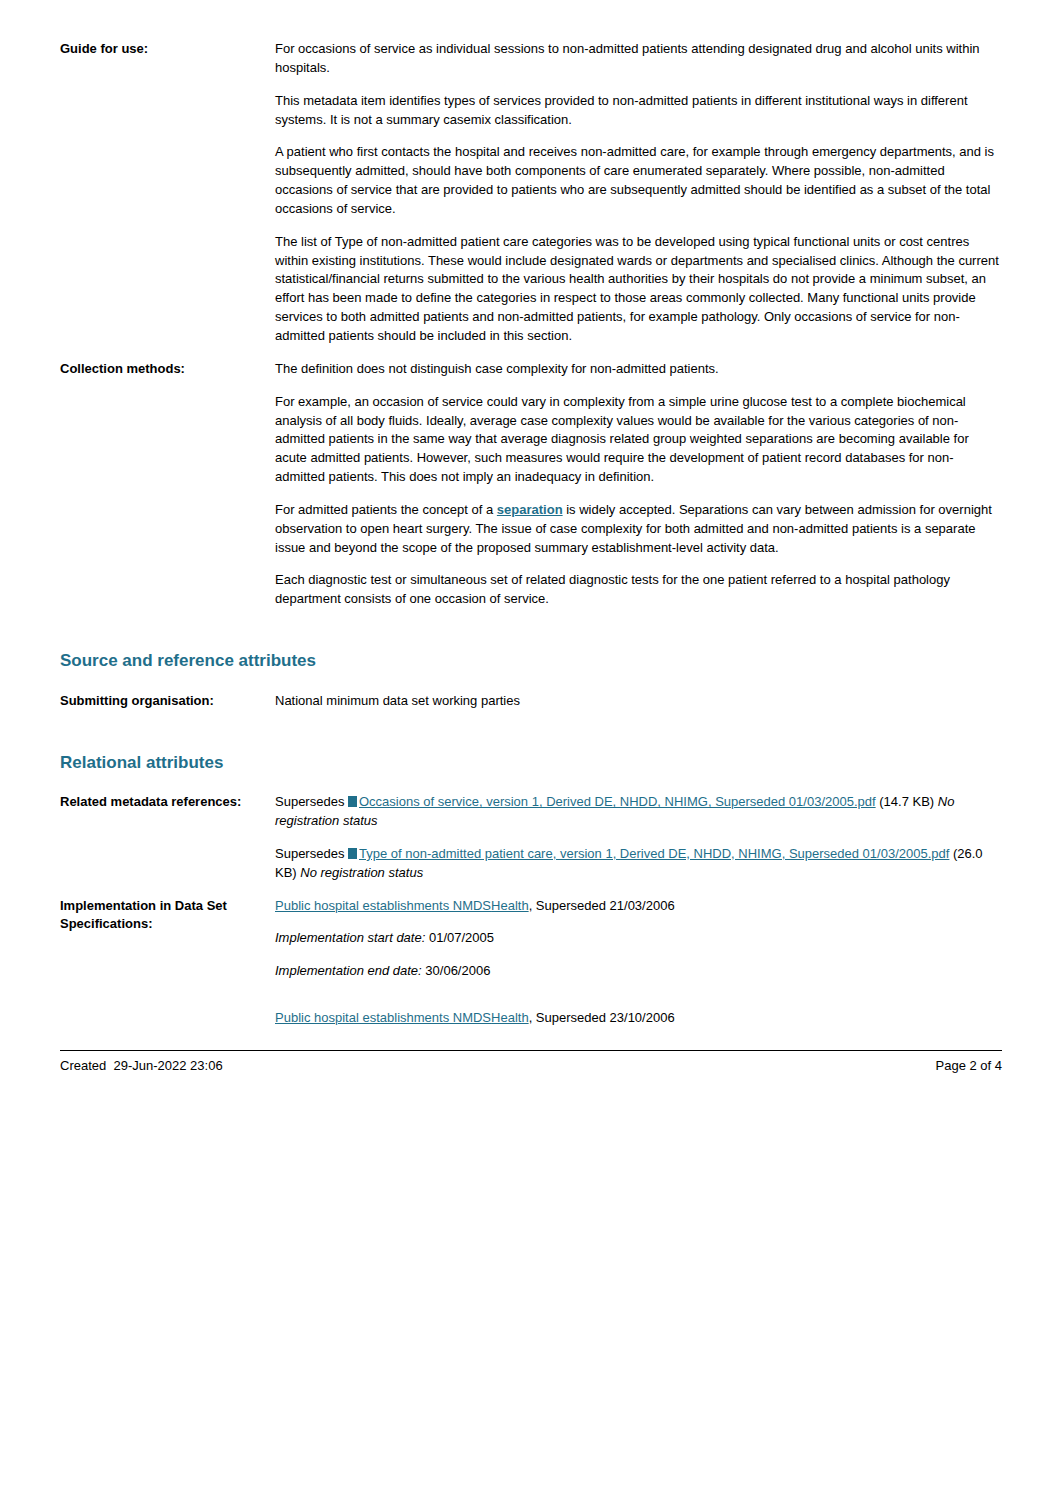| Guide for use: | For occasions of service as individual sessions to non-admitted patients attending designated drug and alcohol units within hospitals. This metadata item identifies types of services provided to non-admitted patients in different institutional ways in different systems. It is not a summary casemix classification. A patient who first contacts the hospital and receives non-admitted care, for example through emergency departments, and is subsequently admitted, should have both components of care enumerated separately. Where possible, non-admitted occasions of service that are provided to patients who are subsequently admitted should be identified as a subset of the total occasions of service. The list of Type of non-admitted patient care categories was to be developed using typical functional units or cost centres within existing institutions. These would include designated wards or departments and specialised clinics. Although the current statistical/financial returns submitted to the various health authorities by their hospitals do not provide a minimum subset, an effort has been made to define the categories in respect to those areas commonly collected. Many functional units provide services to both admitted patients and non-admitted patients, for example pathology. Only occasions of service for non-admitted patients should be included in this section. |
| Collection methods: | The definition does not distinguish case complexity for non-admitted patients. For example, an occasion of service could vary in complexity from a simple urine glucose test to a complete biochemical analysis of all body fluids. Ideally, average case complexity values would be available for the various categories of non-admitted patients in the same way that average diagnosis related group weighted separations are becoming available for acute admitted patients. However, such measures would require the development of patient record databases for non-admitted patients. This does not imply an inadequacy in definition. For admitted patients the concept of a separation is widely accepted. Separations can vary between admission for overnight observation to open heart surgery. The issue of case complexity for both admitted and non-admitted patients is a separate issue and beyond the scope of the proposed summary establishment-level activity data. Each diagnostic test or simultaneous set of related diagnostic tests for the one patient referred to a hospital pathology department consists of one occasion of service. |
Source and reference attributes
| Submitting organisation: | National minimum data set working parties |
Relational attributes
| Related metadata references: | Supersedes Occasions of service, version 1, Derived DE, NHDD, NHIMG, Superseded 01/03/2005.pdf (14.7 KB) No registration status Supersedes Type of non-admitted patient care, version 1, Derived DE, NHDD, NHIMG, Superseded 01/03/2005.pdf (26.0 KB) No registration status |
| Implementation in Data Set Specifications: | Public hospital establishments NMDS Health , Superseded 21/03/2006 Implementation start date: 01/07/2005 Implementation end date: 30/06/2006 Public hospital establishments NMDS Health , Superseded 23/10/2006 |
Created 29-Jun-2022 23:06 Page 2 of 4